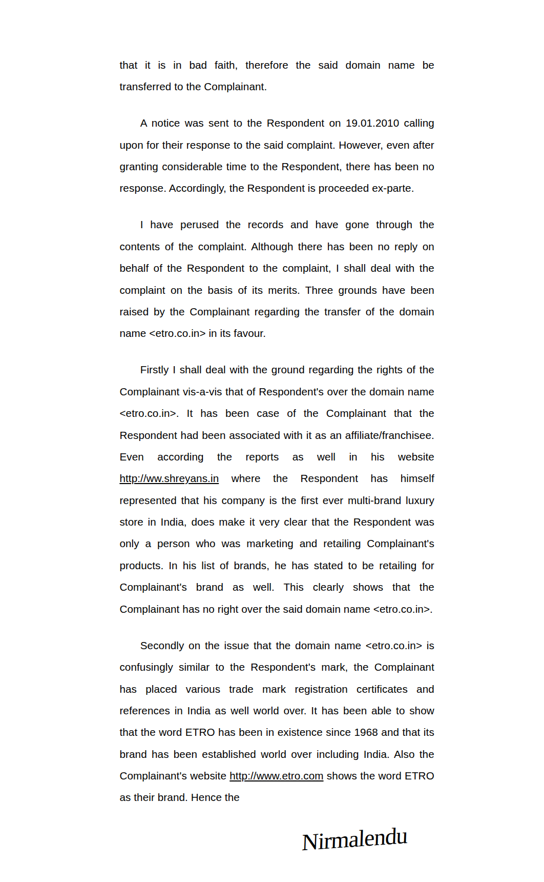that it is in bad faith, therefore the said domain name be transferred to the Complainant.
A notice was sent to the Respondent on 19.01.2010 calling upon for their response to the said complaint. However, even after granting considerable time to the Respondent, there has been no response. Accordingly, the Respondent is proceeded ex-parte.
I have perused the records and have gone through the contents of the complaint. Although there has been no reply on behalf of the Respondent to the complaint, I shall deal with the complaint on the basis of its merits. Three grounds have been raised by the Complainant regarding the transfer of the domain name <etro.co.in> in its favour.
Firstly I shall deal with the ground regarding the rights of the Complainant vis-a-vis that of Respondent's over the domain name <etro.co.in>. It has been case of the Complainant that the Respondent had been associated with it as an affiliate/franchisee. Even according the reports as well in his website http://ww.shreyans.in where the Respondent has himself represented that his company is the first ever multi-brand luxury store in India, does make it very clear that the Respondent was only a person who was marketing and retailing Complainant's products. In his list of brands, he has stated to be retailing for Complainant's brand as well. This clearly shows that the Complainant has no right over the said domain name <etro.co.in>.
Secondly on the issue that the domain name <etro.co.in> is confusingly similar to the Respondent's mark, the Complainant has placed various trade mark registration certificates and references in India as well world over. It has been able to show that the word ETRO has been in existence since 1968 and that its brand has been established world over including India. Also the Complainant's website http://www.etro.com shows the word ETRO as their brand. Hence the
Nirmalendu